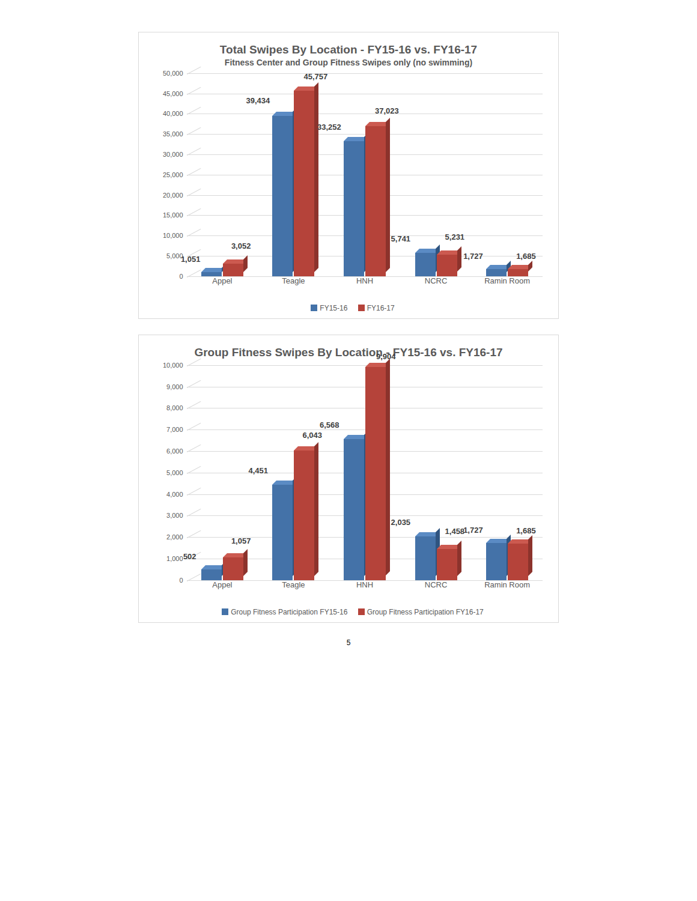Total Swipes By Location - FY15-16 vs. FY16-17
Fitness Center and Group Fitness Swipes only (no swimming)
50,000
45,000
40,000
35,000
30,000
25,000
20,000
15,000
10,000
5,000
0
1,051
3,052
39,434
45,757
33,252
37,023
5,741
5,231
1,727
1,685
Appel
Teagle
HNH
NCRC
Ramin Room
FY15-16 FY16-17
Group Fitness Swipes By Location - FY15-16 vs. FY16-17
10,000
9,000
8,000
7,000
6,000
5,000
4,000
3,000
2,000
1,000
0
502
1,057
4,451
6,043
6,568
9,904
2,035
1,458
1,727
1,685
Appel
Teagle
HNH
NCRC
Ramin Room
Group Fitness Participation FY15-16 Group Fitness Participation FY16-17
5